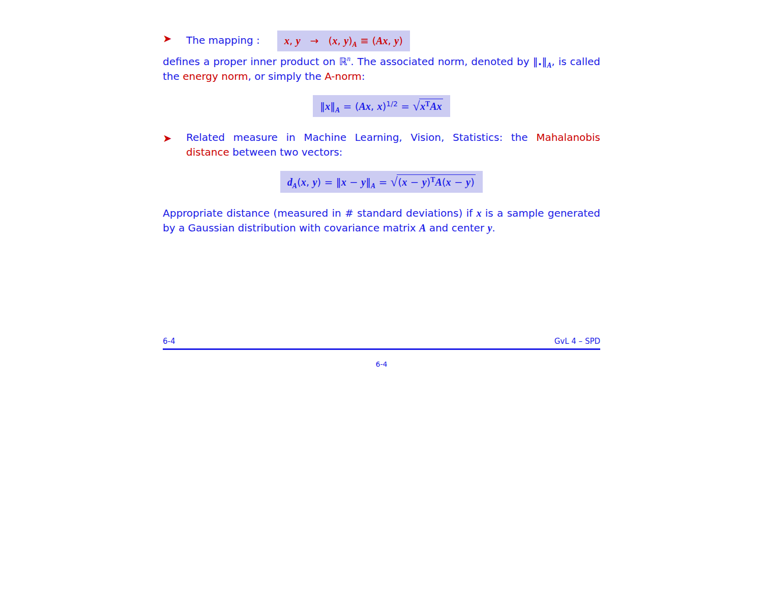The mapping : x, y → (x, y)A ≡ (Ax, y)
defines a proper inner product on ℝn. The associated norm, denoted by ‖.‖A, is called the energy norm, or simply the A-norm:
‖x‖A = (Ax, x)1/2 = xTAx
Related measure in Machine Learning, Vision, Statistics: the Mahalanobis distance between two vectors:
dA(x, y) = ‖x − y‖A = (x − y)TA(x − y)
Appropriate distance (measured in # standard deviations) if x is a sample generated by a Gaussian distribution with covariance matrix A and center y.
6-4 GvL 4 – SPD
6-4